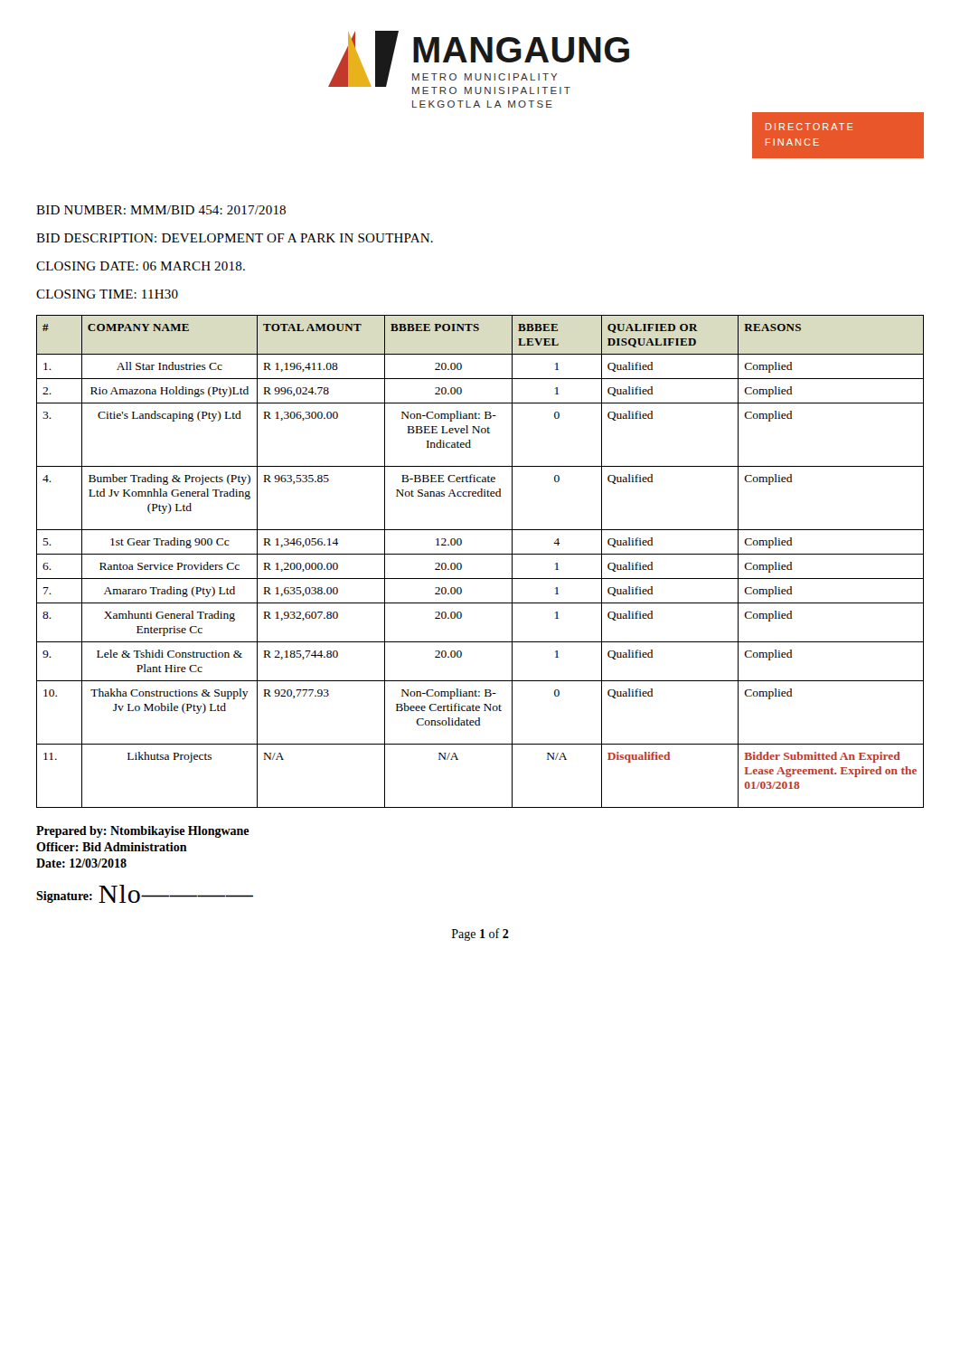MANGAUNG
METRO MUNICIPALITY
METRO MUNISIPALITEIT
LEKGOTLA LA MOTSE
DIRECTORATE
FINANCE
BID NUMBER: MMM/BID 454: 2017/2018
BID DESCRIPTION: DEVELOPMENT OF A PARK IN SOUTHPAN.
CLOSING DATE: 06 MARCH 2018.
CLOSING TIME: 11H30
| # | COMPANY NAME | TOTAL AMOUNT | BBBEE POINTS | BBBEE LEVEL | QUALIFIED OR DISQUALIFIED | REASONS |
| --- | --- | --- | --- | --- | --- | --- |
| 1. | All Star Industries Cc | R 1,196,411.08 | 20.00 | 1 | Qualified | Complied |
| 2. | Rio Amazona Holdings (Pty)Ltd | R 996,024.78 | 20.00 | 1 | Qualified | Complied |
| 3. | Citie's Landscaping (Pty) Ltd | R 1,306,300.00 | Non-Compliant: B-BBEE Level Not Indicated | 0 | Qualified | Complied |
| 4. | Bumber Trading & Projects (Pty) Ltd Jv Komnhla General Trading (Pty) Ltd | R 963,535.85 | B-BBEE Certficate Not Sanas Accredited | 0 | Qualified | Complied |
| 5. | 1st Gear Trading 900 Cc | R 1,346,056.14 | 12.00 | 4 | Qualified | Complied |
| 6. | Rantoa Service Providers Cc | R 1,200,000.00 | 20.00 | 1 | Qualified | Complied |
| 7. | Amararo Trading (Pty) Ltd | R 1,635,038.00 | 20.00 | 1 | Qualified | Complied |
| 8. | Xamhunti General Trading Enterprise Cc | R 1,932,607.80 | 20.00 | 1 | Qualified | Complied |
| 9. | Lele & Tshidi Construction & Plant Hire Cc | R 2,185,744.80 | 20.00 | 1 | Qualified | Complied |
| 10. | Thakha Constructions & Supply Jv Lo Mobile (Pty) Ltd | R 920,777.93 | Non-Compliant: B-Bbeee Certificate Not Consolidated | 0 | Qualified | Complied |
| 11. | Likhutsa Projects | N/A | N/A | N/A | Disqualified | Bidder Submitted An Expired Lease Agreement. Expired on the 01/03/2018 |
Prepared by: Ntombikayise Hlongwane
Officer: Bid Administration
Date: 12/03/2018
Signature: Nlo————
Page 1 of 2